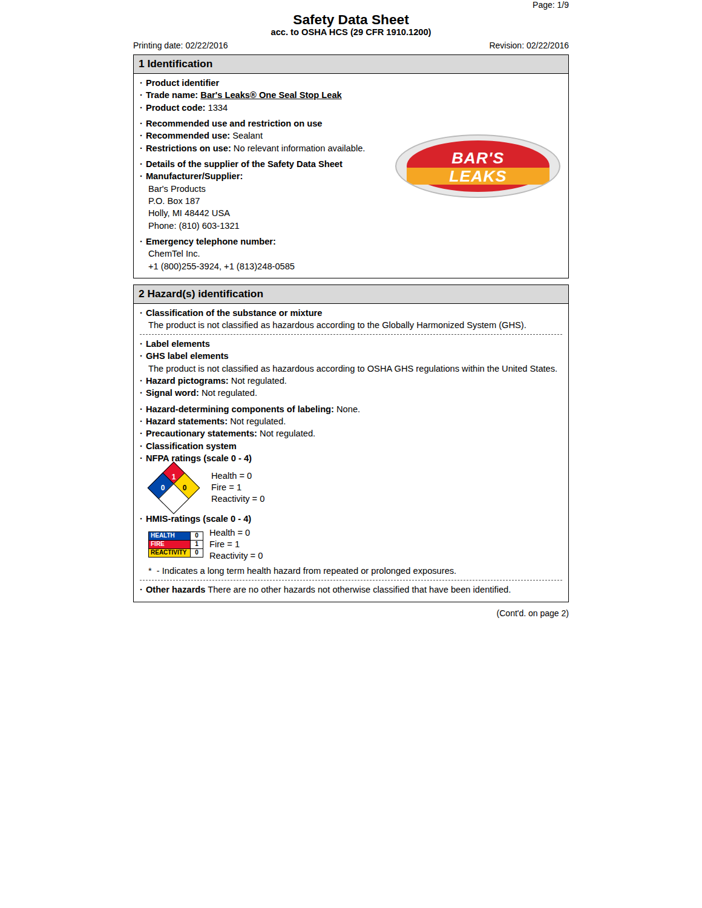Page: 1/9
Safety Data Sheet
acc. to OSHA HCS (29 CFR 1910.1200)
Printing date: 02/22/2016 Revision: 02/22/2016
1 Identification
Product identifier
Trade name: Bar's Leaks® One Seal Stop Leak
Product code: 1334
Recommended use and restriction on use
Recommended use: Sealant
Restrictions on use: No relevant information available.
Details of the supplier of the Safety Data Sheet
BAR'S
LEAKS
Manufacturer/Supplier:
Bar's Products
P.O. Box 187
Holly, MI 48442 USA
Phone: (810) 603-1321
Emergency telephone number:
ChemTel Inc.
+1 (800)255-3924, +1 (813)248-0585
2 Hazard(s) identification
Classification of the substance or mixture
The product is not classified as hazardous according to the Globally Harmonized System (GHS).
Label elements
GHS label elements
The product is not classified as hazardous according to OSHA GHS regulations within the United States.
Hazard pictograms: Not regulated.
Signal word: Not regulated.
Hazard-determining components of labeling: None.
Hazard statements: Not regulated.
Precautionary statements: Not regulated.
Classification system
NFPA ratings (scale 0 - 4)
1
0
0
Health = 0
Fire = 1
Reactivity = 0
HMIS-ratings (scale 0 - 4)
| HEALTH | 0 |
| FIRE | 1 |
| REACTIVITY | 0 |
Health = 0
Fire = 1
Reactivity = 0
* - Indicates a long term health hazard from repeated or prolonged exposures.
Other hazards There are no other hazards not otherwise classified that have been identified.
(Cont'd. on page 2)